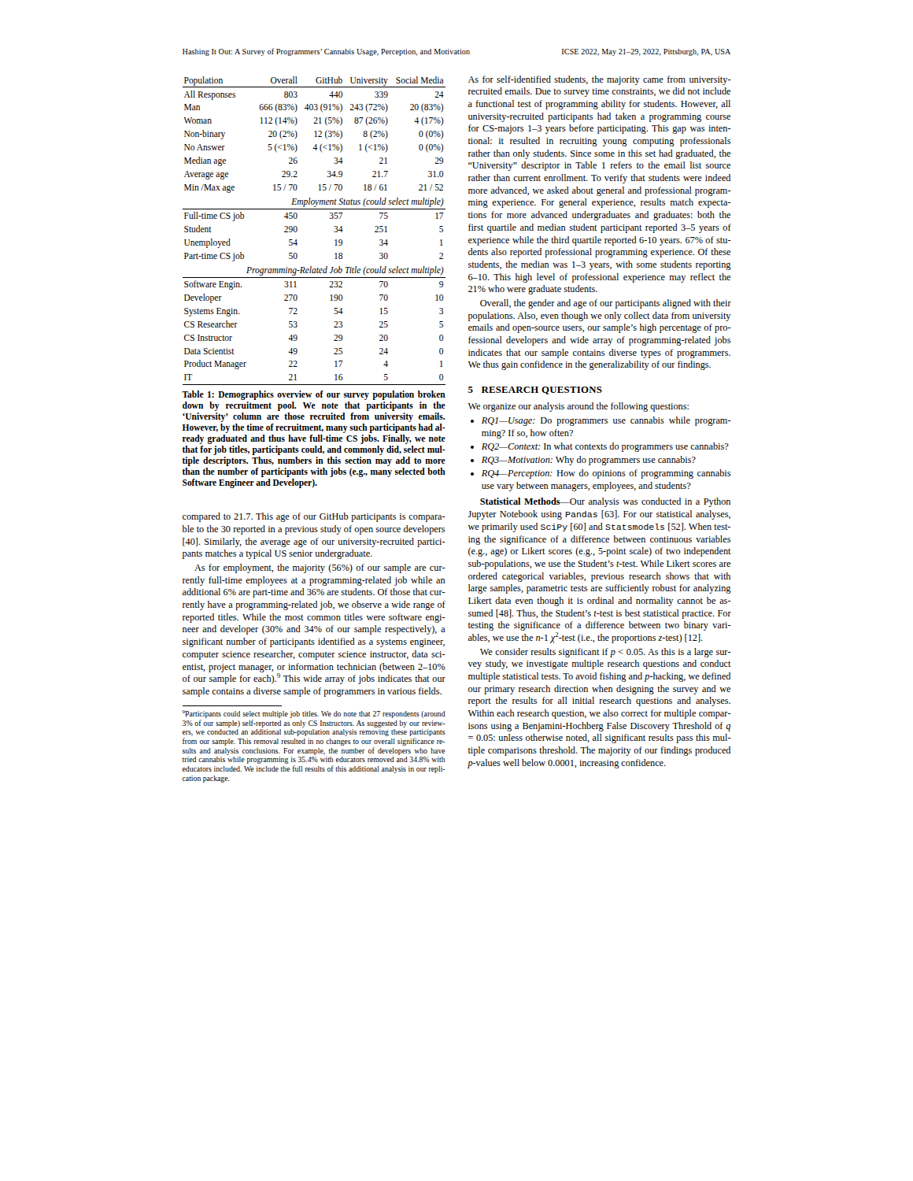Hashing It Out: A Survey of Programmers’ Cannabis Usage, Perception, and Motivation ICSE 2022, May 21–29, 2022, Pittsburgh, PA, USA
| Population | Overall | GitHub | University | Social Media |
| --- | --- | --- | --- | --- |
| All Responses | 803 | 440 | 339 | 24 |
| Man | 666 (83%) | 403 (91%) | 243 (72%) | 20 (83%) |
| Woman | 112 (14%) | 21 (5%) | 87 (26%) | 4 (17%) |
| Non-binary | 20 (2%) | 12 (3%) | 8 (2%) | 0 (0%) |
| No Answer | 5 (<1%) | 4 (<1%) | 1 (<1%) | 0 (0%) |
| Median age | 26 | 34 | 21 | 29 |
| Average age | 29.2 | 34.9 | 21.7 | 31.0 |
| Min /Max age | 15 / 70 | 15 / 70 | 18 / 61 | 21 / 52 |
| Employment Status (could select multiple) |
| Full-time CS job | 450 | 357 | 75 | 17 |
| Student | 290 | 34 | 251 | 5 |
| Unemployed | 54 | 19 | 34 | 1 |
| Part-time CS job | 50 | 18 | 30 | 2 |
| Programming-Related Job Title (could select multiple) |
| Software Engin. | 311 | 232 | 70 | 9 |
| Developer | 270 | 190 | 70 | 10 |
| Systems Engin. | 72 | 54 | 15 | 3 |
| CS Researcher | 53 | 23 | 25 | 5 |
| CS Instructor | 49 | 29 | 20 | 0 |
| Data Scientist | 49 | 25 | 24 | 0 |
| Product Manager | 22 | 17 | 4 | 1 |
| IT | 21 | 16 | 5 | 0 |
Table 1: Demographics overview of our survey population broken down by recruitment pool. We note that participants in the ‘University’ column are those recruited from university emails. However, by the time of recruitment, many such participants had already graduated and thus have full-time CS jobs. Finally, we note that for job titles, participants could, and commonly did, select multiple descriptors. Thus, numbers in this section may add to more than the number of participants with jobs (e.g., many selected both Software Engineer and Developer).
compared to 21.7. This age of our GitHub participants is comparable to the 30 reported in a previous study of open source developers [40]. Similarly, the average age of our university-recruited participants matches a typical US senior undergraduate.
As for employment, the majority (56%) of our sample are currently full-time employees at a programming-related job while an additional 6% are part-time and 36% are students. Of those that currently have a programming-related job, we observe a wide range of reported titles. While the most common titles were software engineer and developer (30% and 34% of our sample respectively), a significant number of participants identified as a systems engineer, computer science researcher, computer science instructor, data scientist, project manager, or information technician (between 2–10% of our sample for each).9 This wide array of jobs indicates that our sample contains a diverse sample of programmers in various fields.
9Participants could select multiple job titles. We do note that 27 respondents (around 3% of our sample) self-reported as only CS Instructors. As suggested by our reviewers, we conducted an additional sub-population analysis removing these participants from our sample. This removal resulted in no changes to our overall significance results and analysis conclusions. For example, the number of developers who have tried cannabis while programming is 35.4% with educators removed and 34.8% with educators included. We include the full results of this additional analysis in our replication package.
As for self-identified students, the majority came from university-recruited emails. Due to survey time constraints, we did not include a functional test of programming ability for students. However, all university-recruited participants had taken a programming course for CS-majors 1–3 years before participating. This gap was intentional: it resulted in recruiting young computing professionals rather than only students. Since some in this set had graduated, the “University” descriptor in Table 1 refers to the email list source rather than current enrollment. To verify that students were indeed more advanced, we asked about general and professional programming experience. For general experience, results match expectations for more advanced undergraduates and graduates: both the first quartile and median student participant reported 3–5 years of experience while the third quartile reported 6-10 years. 67% of students also reported professional programming experience. Of these students, the median was 1–3 years, with some students reporting 6–10. This high level of professional experience may reflect the 21% who were graduate students.
Overall, the gender and age of our participants aligned with their populations. Also, even though we only collect data from university emails and open-source users, our sample’s high percentage of professional developers and wide array of programming-related jobs indicates that our sample contains diverse types of programmers. We thus gain confidence in the generalizability of our findings.
5 Research Questions
We organize our analysis around the following questions:
RQ1—Usage: Do programmers use cannabis while programming? If so, how often?
RQ2—Context: In what contexts do programmers use cannabis?
RQ3—Motivation: Why do programmers use cannabis?
RQ4—Perception: How do opinions of programming cannabis use vary between managers, employees, and students?
Statistical Methods—Our analysis was conducted in a Python Jupyter Notebook using Pandas [63]. For our statistical analyses, we primarily used SciPy [60] and Statsmodels [52]. When testing the significance of a difference between continuous variables (e.g., age) or Likert scores (e.g., 5-point scale) of two independent sub-populations, we use the Student’s t-test. While Likert scores are ordered categorical variables, previous research shows that with large samples, parametric tests are sufficiently robust for analyzing Likert data even though it is ordinal and normality cannot be assumed [48]. Thus, the Student’s t-test is best statistical practice. For testing the significance of a difference between two binary variables, we use the n-1 χ2-test (i.e., the proportions z-test) [12].
We consider results significant if p < 0.05. As this is a large survey study, we investigate multiple research questions and conduct multiple statistical tests. To avoid fishing and p-hacking, we defined our primary research direction when designing the survey and we report the results for all initial research questions and analyses. Within each research question, we also correct for multiple comparisons using a Benjamini-Hochberg False Discovery Threshold of q = 0.05: unless otherwise noted, all significant results pass this multiple comparisons threshold. The majority of our findings produced p-values well below 0.0001, increasing confidence.